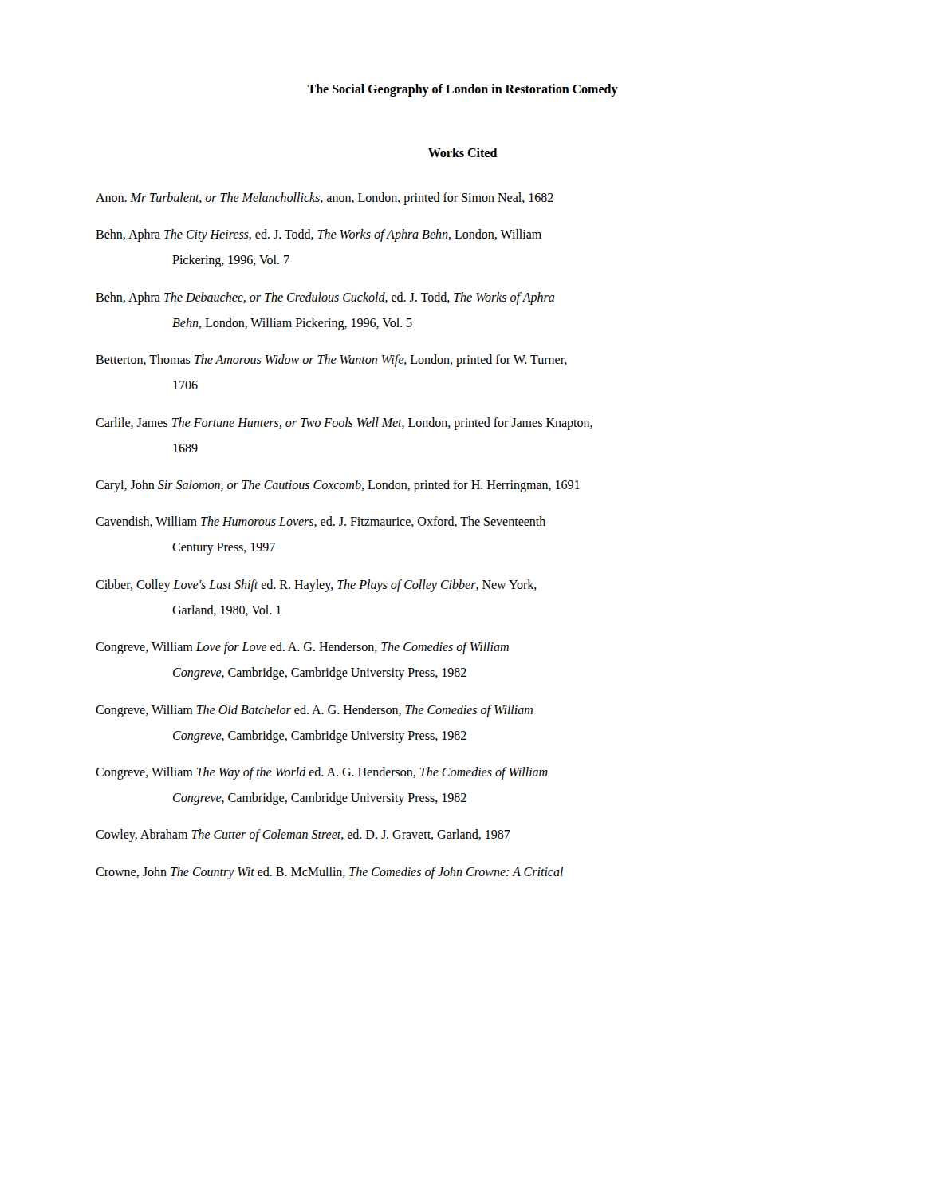The Social Geography of London in Restoration Comedy
Works Cited
Anon. Mr Turbulent, or The Melanchollicks, anon, London, printed for Simon Neal, 1682
Behn, Aphra The City Heiress, ed. J. Todd, The Works of Aphra Behn, London, William Pickering, 1996, Vol. 7
Behn, Aphra The Debauchee, or The Credulous Cuckold, ed. J. Todd, The Works of Aphra Behn, London, William Pickering, 1996, Vol. 5
Betterton, Thomas The Amorous Widow or The Wanton Wife, London, printed for W. Turner, 1706
Carlile, James The Fortune Hunters, or Two Fools Well Met, London, printed for James Knapton, 1689
Caryl, John Sir Salomon, or The Cautious Coxcomb, London, printed for H. Herringman, 1691
Cavendish, William The Humorous Lovers, ed. J. Fitzmaurice, Oxford, The Seventeenth Century Press, 1997
Cibber, Colley Love's Last Shift ed. R. Hayley, The Plays of Colley Cibber, New York, Garland, 1980, Vol. 1
Congreve, William Love for Love ed. A. G. Henderson, The Comedies of William Congreve, Cambridge, Cambridge University Press, 1982
Congreve, William The Old Batchelor ed. A. G. Henderson, The Comedies of William Congreve, Cambridge, Cambridge University Press, 1982
Congreve, William The Way of the World ed. A. G. Henderson, The Comedies of William Congreve, Cambridge, Cambridge University Press, 1982
Cowley, Abraham The Cutter of Coleman Street, ed. D. J. Gravett, Garland, 1987
Crowne, John The Country Wit ed. B. McMullin, The Comedies of John Crowne: A Critical